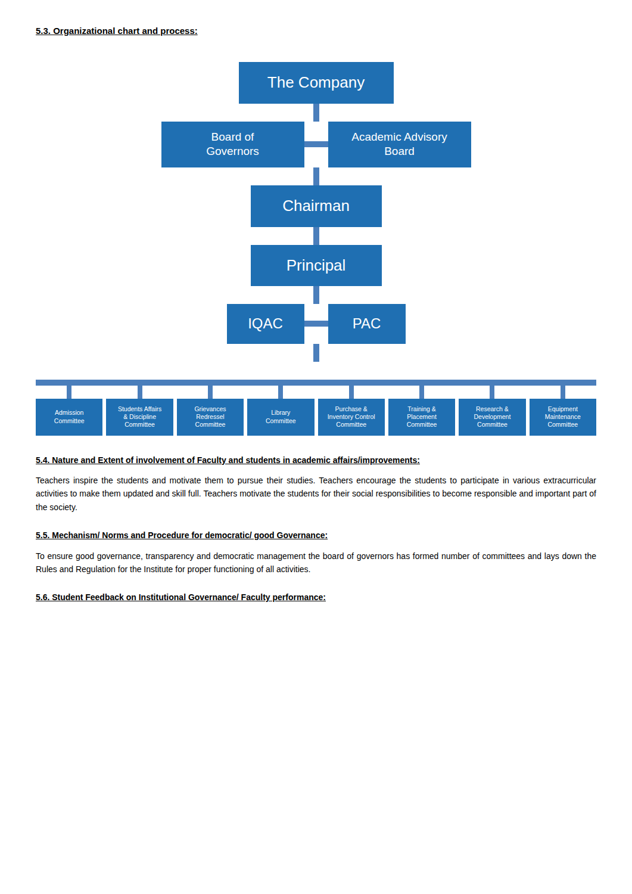5.3. Organizational chart and process:
The Company
Board of
Governors
Academic Advisory
Board
Chairman
Principal
IQAC
PAC
Admission
Committee
Students Affairs
& Discipline
Committee
Grievances
Redressel
Committee
Library
Committee
Purchase &
Inventory Control
Committee
Training &
Placement
Committee
Research &
Development
Committee
Equipment
Maintenance
Committee
5.4. Nature and Extent of involvement of Faculty and students in academic affairs/improvements:
Teachers inspire the students and motivate them to pursue their studies. Teachers encourage the students to participate in various extracurricular activities to make them updated and skill full. Teachers motivate the students for their social responsibilities to become responsible and important part of the society.
5.5. Mechanism/ Norms and Procedure for democratic/ good Governance:
To ensure good governance, transparency and democratic management the board of governors has formed number of committees and lays down the Rules and Regulation for the Institute for proper functioning of all activities.
5.6. Student Feedback on Institutional Governance/ Faculty performance: